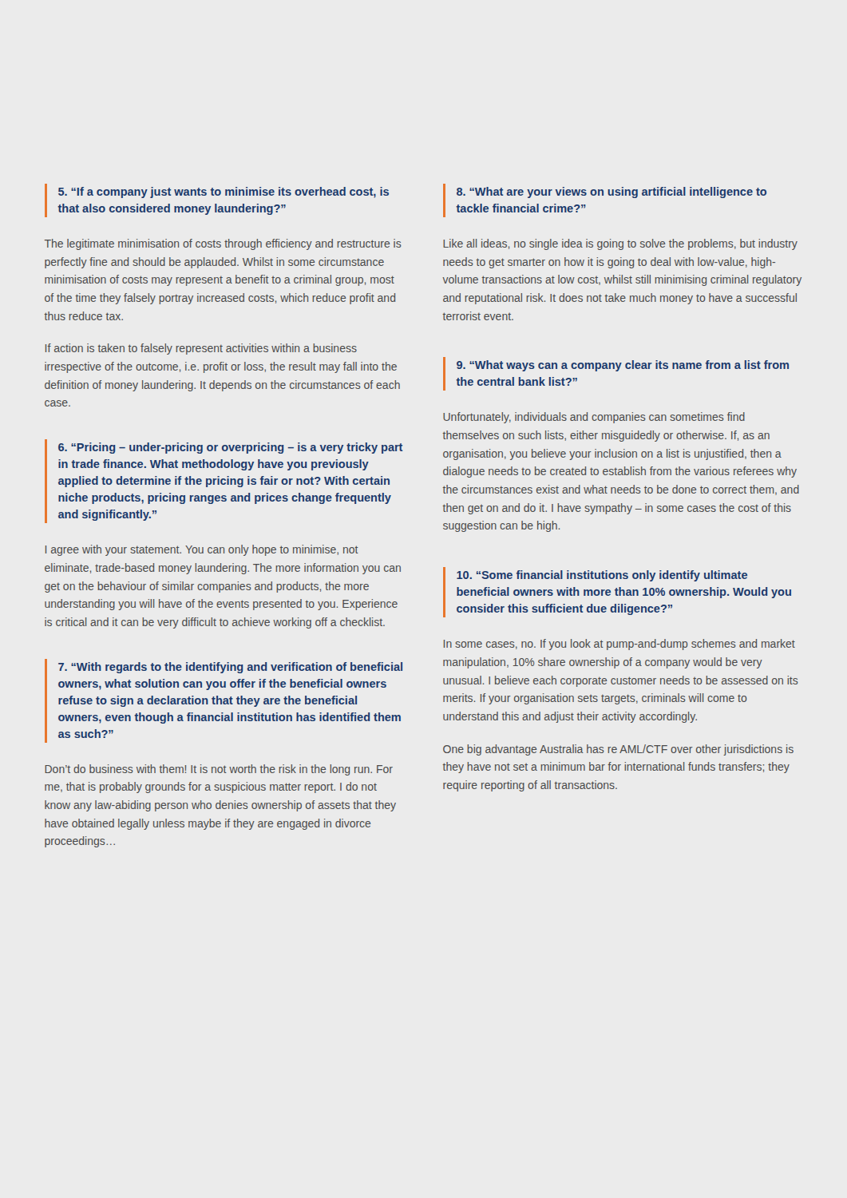5. “If a company just wants to minimise its overhead cost, is that also considered money laundering?”
The legitimate minimisation of costs through efficiency and restructure is perfectly fine and should be applauded. Whilst in some circumstance minimisation of costs may represent a benefit to a criminal group, most of the time they falsely portray increased costs, which reduce profit and thus reduce tax.
If action is taken to falsely represent activities within a business irrespective of the outcome, i.e. profit or loss, the result may fall into the definition of money laundering. It depends on the circumstances of each case.
6. “Pricing – under-pricing or overpricing – is a very tricky part in trade finance. What methodology have you previously applied to determine if the pricing is fair or not? With certain niche products, pricing ranges and prices change frequently and significantly.”
I agree with your statement. You can only hope to minimise, not eliminate, trade-based money laundering. The more information you can get on the behaviour of similar companies and products, the more understanding you will have of the events presented to you. Experience is critical and it can be very difficult to achieve working off a checklist.
7. “With regards to the identifying and verification of beneficial owners, what solution can you offer if the beneficial owners refuse to sign a declaration that they are the beneficial owners, even though a financial institution has identified them as such?”
Don’t do business with them! It is not worth the risk in the long run. For me, that is probably grounds for a suspicious matter report. I do not know any law-abiding person who denies ownership of assets that they have obtained legally unless maybe if they are engaged in divorce proceedings…
8. “What are your views on using artificial intelligence to tackle financial crime?”
Like all ideas, no single idea is going to solve the problems, but industry needs to get smarter on how it is going to deal with low-value, high-volume transactions at low cost, whilst still minimising criminal regulatory and reputational risk. It does not take much money to have a successful terrorist event.
9. “What ways can a company clear its name from a list from the central bank list?”
Unfortunately, individuals and companies can sometimes find themselves on such lists, either misguidedly or otherwise. If, as an organisation, you believe your inclusion on a list is unjustified, then a dialogue needs to be created to establish from the various referees why the circumstances exist and what needs to be done to correct them, and then get on and do it. I have sympathy – in some cases the cost of this suggestion can be high.
10. “Some financial institutions only identify ultimate beneficial owners with more than 10% ownership. Would you consider this sufficient due diligence?”
In some cases, no. If you look at pump-and-dump schemes and market manipulation, 10% share ownership of a company would be very unusual. I believe each corporate customer needs to be assessed on its merits. If your organisation sets targets, criminals will come to understand this and adjust their activity accordingly.
One big advantage Australia has re AML/CTF over other jurisdictions is they have not set a minimum bar for international funds transfers; they require reporting of all transactions.